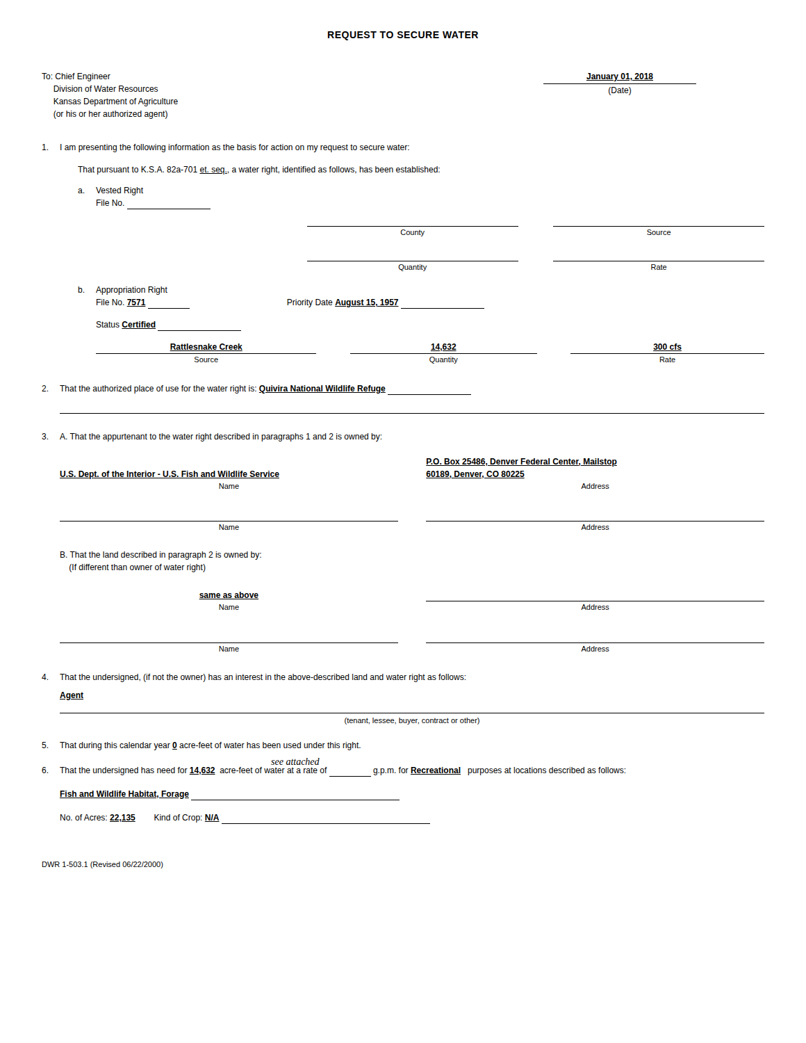REQUEST TO SECURE WATER
To: Chief Engineer
Division of Water Resources
Kansas Department of Agriculture
(or his or her authorized agent)
January 01, 2018 (Date)
I am presenting the following information as the basis for action on my request to secure water:
That pursuant to K.S.A. 82a-701 et. seq., a water right, identified as follows, has been established:
a. Vested Right
File No.
| | County | | Source |
| | Quantity | | Rate |
b. Appropriation Right
File No. 7571 Priority Date August 15, 1957
Status Certified
| Rattlesnake Creek | | 14,632 | | 300 cfs |
| Source | | Quantity | | Rate |
That the authorized place of use for the water right is: Quivira National Wildlife Refuge
A. That the appurtenant to the water right described in paragraphs 1 and 2 is owned by:
| | | P.O. Box 25486, Denver Federal Center, Mailstop |
| U.S. Dept. of the Interior - U.S. Fish and Wildlife Service | | 60189, Denver, CO 80225 |
| Name | | Address |
| Name | | Address |
B. That the land described in paragraph 2 is owned by:
(If different than owner of water right)
| same as above | | |
| Name | | Address |
| Name | | Address |
That the undersigned, (if not the owner) has an interest in the above-described land and water right as follows:
Agent
(tenant, lessee, buyer, contract or other)
That during this calendar year 0 acre-feet of water has been used under this right.
That the undersigned has need for 14,632 acre-feet of water at a rate of g.p.m. for Recreational purposes at locations described as follows:
see attached
Fish and Wildlife Habitat, Forage
No. of Acres: 22,135 Kind of Crop: N/A
DWR 1-503.1 (Revised 06/22/2000)